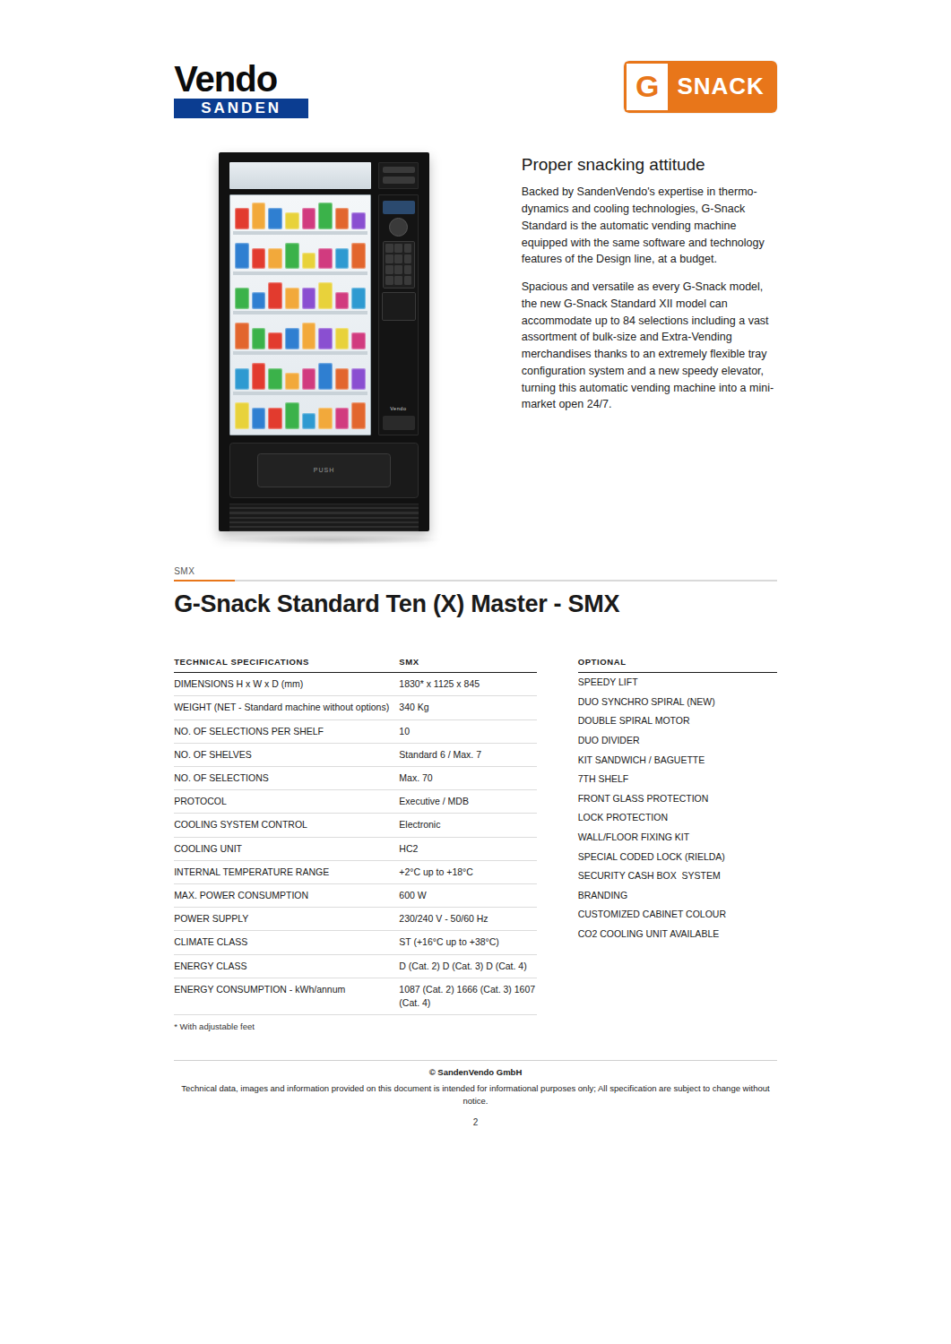Vendo
SANDEN
G
SNACK
Vendo
PUSH
Proper snacking attitude
Backed by SandenVendo's expertise in thermo-dynamics and cooling technologies, G-Snack Standard is the automatic vending machine equipped with the same software and technology features of the Design line, at a budget.
Spacious and versatile as every G-Snack model, the new G-Snack Standard XII model can accommodate up to 84 selections including a vast assortment of bulk-size and Extra-Vending merchandises thanks to an extremely flexible tray configuration system and a new speedy elevator, turning this automatic vending machine into a mini-market open 24/7.
SMX
G-Snack Standard Ten (X) Master - SMX
| Technical specifications | SMX |
| --- | --- |
| DIMENSIONS H x W x D (mm) | 1830* x 1125 x 845 |
| WEIGHT (NET - Standard machine without options) | 340 Kg |
| NO. OF SELECTIONS PER SHELF | 10 |
| NO. OF SHELVES | Standard 6 / Max. 7 |
| NO. OF SELECTIONS | Max. 70 |
| PROTOCOL | Executive / MDB |
| COOLING SYSTEM CONTROL | Electronic |
| COOLING UNIT | HC2 |
| INTERNAL TEMPERATURE RANGE | +2°C up to +18°C |
| MAX. POWER CONSUMPTION | 600 W |
| POWER SUPPLY | 230/240 V - 50/60 Hz |
| CLIMATE CLASS | ST (+16°C up to +38°C) |
| ENERGY CLASS | D (Cat. 2) D (Cat. 3) D (Cat. 4) |
| ENERGY CONSUMPTION - kWh/annum | 1087 (Cat. 2) 1666 (Cat. 3) 1607 (Cat. 4) |
* With adjustable feet
Optional
SPEEDY LIFT
DUO SYNCHRO SPIRAL (NEW)
DOUBLE SPIRAL MOTOR
DUO DIVIDER
KIT SANDWICH / BAGUETTE
7TH SHELF
FRONT GLASS PROTECTION
LOCK PROTECTION
WALL/FLOOR FIXING KIT
SPECIAL CODED LOCK (RIELDA)
SECURITY CASH BOX SYSTEM
BRANDING
CUSTOMIZED CABINET COLOUR
CO2 COOLING UNIT AVAILABLE
© SandenVendo GmbH
Technical data, images and information provided on this document is intended for informational purposes only; All specification are subject to change without notice.
2